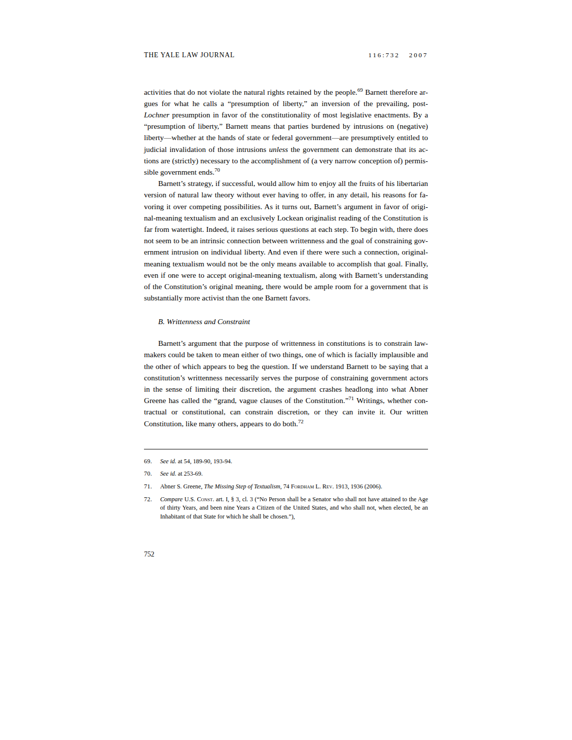The Yale Law Journal 116:732 2007
activities that do not violate the natural rights retained by the people.69 Barnett therefore argues for what he calls a “presumption of liberty,” an inversion of the prevailing, post-Lochner presumption in favor of the constitutionality of most legislative enactments. By a “presumption of liberty,” Barnett means that parties burdened by intrusions on (negative) liberty—whether at the hands of state or federal government—are presumptively entitled to judicial invalidation of those intrusions unless the government can demonstrate that its actions are (strictly) necessary to the accomplishment of (a very narrow conception of) permissible government ends.70
Barnett’s strategy, if successful, would allow him to enjoy all the fruits of his libertarian version of natural law theory without ever having to offer, in any detail, his reasons for favoring it over competing possibilities. As it turns out, Barnett’s argument in favor of original-meaning textualism and an exclusively Lockean originalist reading of the Constitution is far from watertight. Indeed, it raises serious questions at each step. To begin with, there does not seem to be an intrinsic connection between writtenness and the goal of constraining government intrusion on individual liberty. And even if there were such a connection, original-meaning textualism would not be the only means available to accomplish that goal. Finally, even if one were to accept original-meaning textualism, along with Barnett’s understanding of the Constitution’s original meaning, there would be ample room for a government that is substantially more activist than the one Barnett favors.
B. Writtenness and Constraint
Barnett’s argument that the purpose of writtenness in constitutions is to constrain lawmakers could be taken to mean either of two things, one of which is facially implausible and the other of which appears to beg the question. If we understand Barnett to be saying that a constitution’s writtenness necessarily serves the purpose of constraining government actors in the sense of limiting their discretion, the argument crashes headlong into what Abner Greene has called the “grand, vague clauses of the Constitution.”71 Writings, whether contractual or constitutional, can constrain discretion, or they can invite it. Our written Constitution, like many others, appears to do both.72
69.
See id. at 54, 189-90, 193-94.
70.
See id. at 253-69.
71.
Abner S. Greene, The Missing Step of Textualism, 74 Fordham L. Rev. 1913, 1936 (2006).
72.
Compare U.S. Const. art. I, § 3, cl. 3 (“No Person shall be a Senator who shall not have attained to the Age of thirty Years, and been nine Years a Citizen of the United States, and who shall not, when elected, be an Inhabitant of that State for which he shall be chosen.”),
752